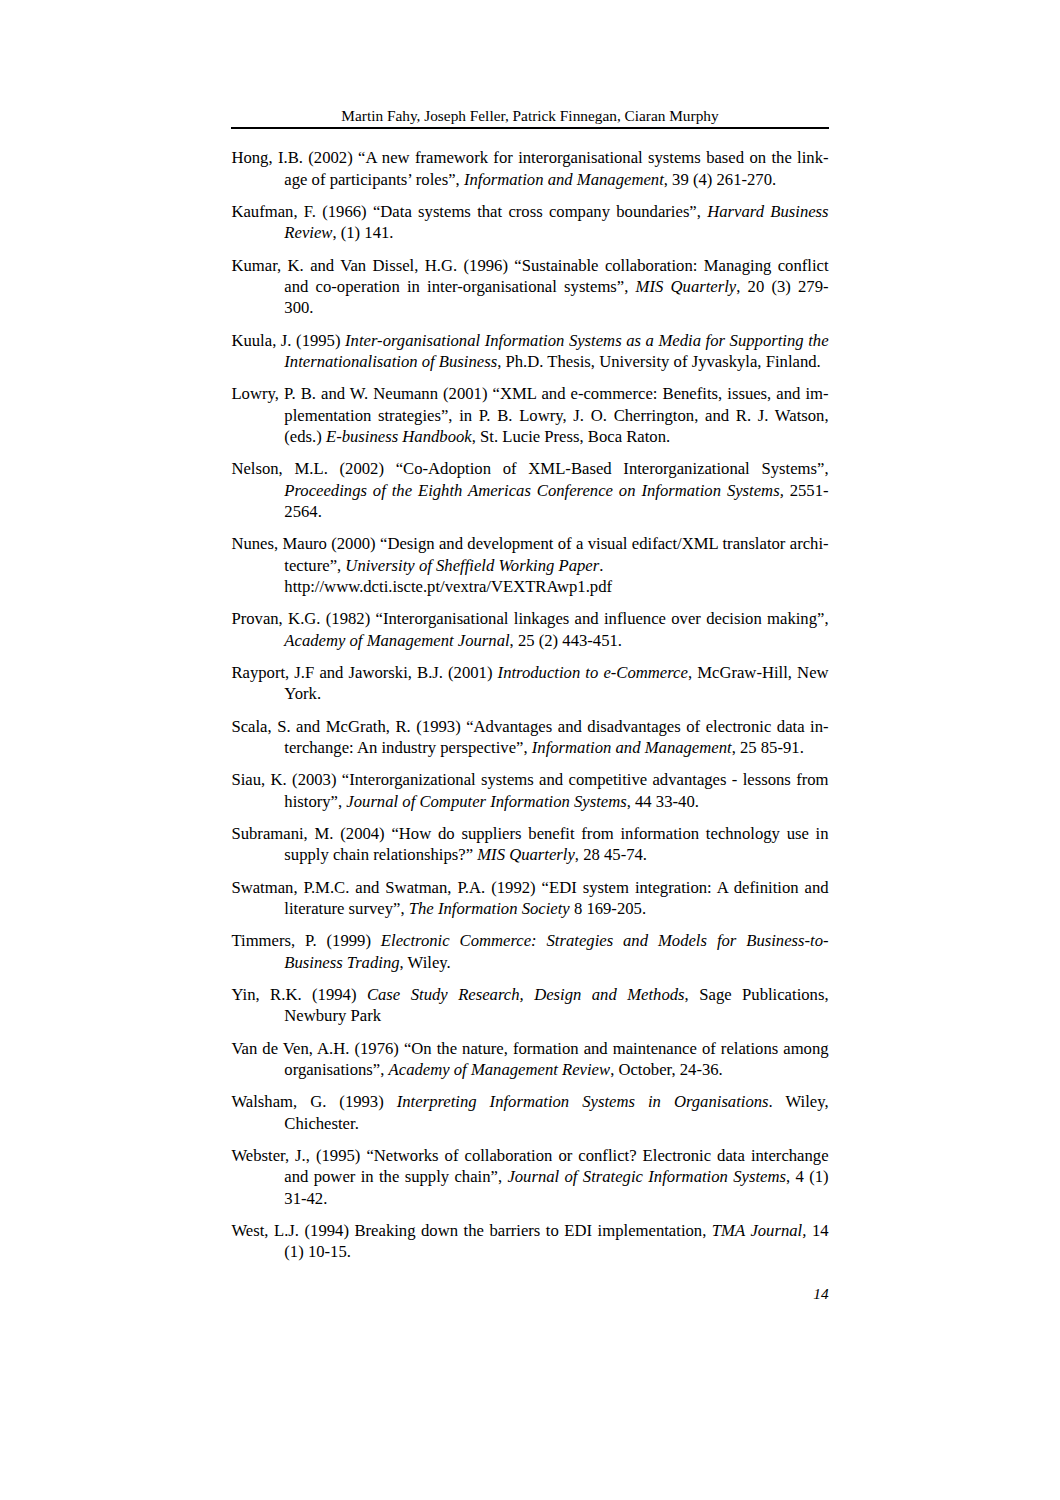Martin Fahy, Joseph Feller, Patrick Finnegan, Ciaran Murphy
Hong, I.B. (2002) “A new framework for interorganisational systems based on the linkage of participants’ roles”, Information and Management, 39 (4) 261-270.
Kaufman, F. (1966) “Data systems that cross company boundaries”, Harvard Business Review, (1) 141.
Kumar, K. and Van Dissel, H.G. (1996) “Sustainable collaboration: Managing conflict and co-operation in inter-organisational systems”, MIS Quarterly, 20 (3) 279-300.
Kuula, J. (1995) Inter-organisational Information Systems as a Media for Supporting the Internationalisation of Business, Ph.D. Thesis, University of Jyvaskyla, Finland.
Lowry, P. B. and W. Neumann (2001) “XML and e-commerce: Benefits, issues, and implementation strategies”, in P. B. Lowry, J. O. Cherrington, and R. J. Watson, (eds.) E-business Handbook, St. Lucie Press, Boca Raton.
Nelson, M.L. (2002) “Co-Adoption of XML-Based Interorganizational Systems”, Proceedings of the Eighth Americas Conference on Information Systems, 2551-2564.
Nunes, Mauro (2000) “Design and development of a visual edifact/XML translator architecture”, University of Sheffield Working Paper. http://www.dcti.iscte.pt/vextra/VEXTRAwp1.pdf
Provan, K.G. (1982) “Interorganisational linkages and influence over decision making”, Academy of Management Journal, 25 (2) 443-451.
Rayport, J.F and Jaworski, B.J. (2001) Introduction to e-Commerce, McGraw-Hill, New York.
Scala, S. and McGrath, R. (1993) “Advantages and disadvantages of electronic data interchange: An industry perspective”, Information and Management, 25 85-91.
Siau, K. (2003) “Interorganizational systems and competitive advantages - lessons from history”, Journal of Computer Information Systems, 44 33-40.
Subramani, M. (2004) “How do suppliers benefit from information technology use in supply chain relationships?” MIS Quarterly, 28 45-74.
Swatman, P.M.C. and Swatman, P.A. (1992) “EDI system integration: A definition and literature survey”, The Information Society 8 169-205.
Timmers, P. (1999) Electronic Commerce: Strategies and Models for Business-to-Business Trading, Wiley.
Yin, R.K. (1994) Case Study Research, Design and Methods, Sage Publications, Newbury Park
Van de Ven, A.H. (1976) “On the nature, formation and maintenance of relations among organisations”, Academy of Management Review, October, 24-36.
Walsham, G. (1993) Interpreting Information Systems in Organisations. Wiley, Chichester.
Webster, J., (1995) “Networks of collaboration or conflict? Electronic data interchange and power in the supply chain”, Journal of Strategic Information Systems, 4 (1) 31-42.
West, L.J. (1994) Breaking down the barriers to EDI implementation, TMA Journal, 14 (1) 10-15.
14